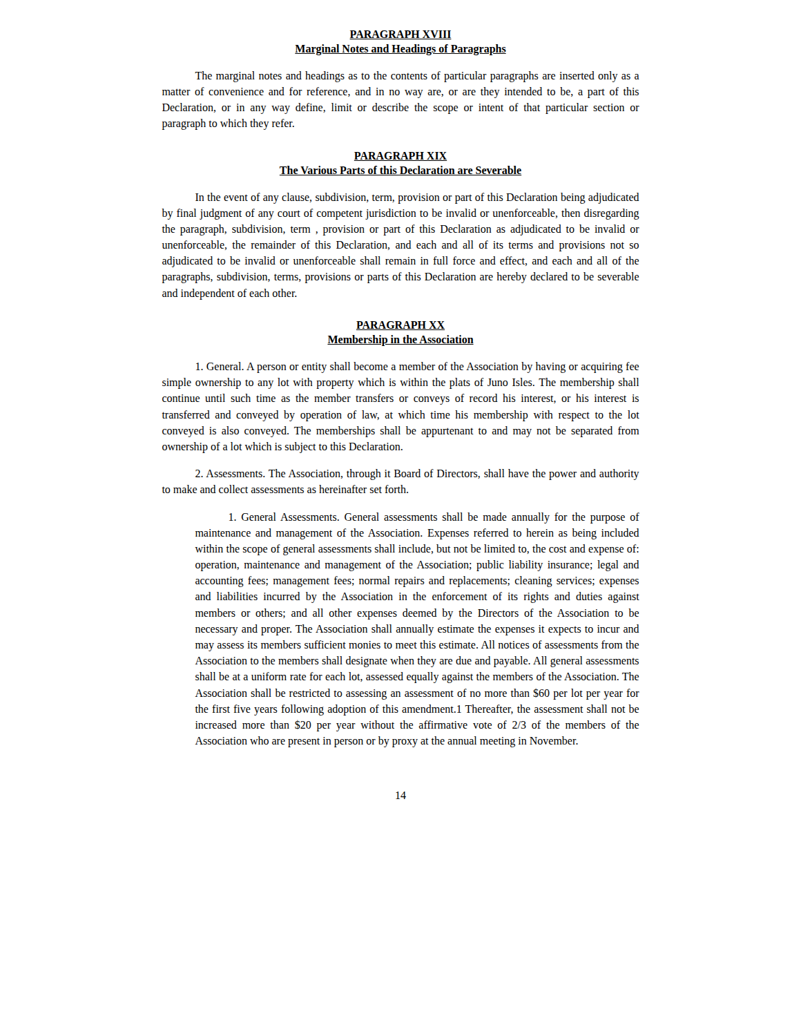PARAGRAPH XVIII Marginal Notes and Headings of Paragraphs
The marginal notes and headings as to the contents of particular paragraphs are inserted only as a matter of convenience and for reference, and in no way are, or are they intended to be, a part of this Declaration, or in any way define, limit or describe the scope or intent of that particular section or paragraph to which they refer.
PARAGRAPH XIX The Various Parts of this Declaration are Severable
In the event of any clause, subdivision, term, provision or part of this Declaration being adjudicated by final judgment of any court of competent jurisdiction to be invalid or unenforceable, then disregarding the paragraph, subdivision, term , provision or part of this Declaration as adjudicated to be invalid or unenforceable, the remainder of this Declaration, and each and all of its terms and provisions not so adjudicated to be invalid or unenforceable shall remain in full force and effect, and each and all of the paragraphs, subdivision, terms, provisions or parts of this Declaration are hereby declared to be severable and independent of each other.
PARAGRAPH XX Membership in the Association
1. General. A person or entity shall become a member of the Association by having or acquiring fee simple ownership to any lot with property which is within the plats of Juno Isles. The membership shall continue until such time as the member transfers or conveys of record his interest, or his interest is transferred and conveyed by operation of law, at which time his membership with respect to the lot conveyed is also conveyed. The memberships shall be appurtenant to and may not be separated from ownership of a lot which is subject to this Declaration.
2. Assessments. The Association, through it Board of Directors, shall have the power and authority to make and collect assessments as hereinafter set forth.
1. General Assessments. General assessments shall be made annually for the purpose of maintenance and management of the Association. Expenses referred to herein as being included within the scope of general assessments shall include, but not be limited to, the cost and expense of: operation, maintenance and management of the Association; public liability insurance; legal and accounting fees; management fees; normal repairs and replacements; cleaning services; expenses and liabilities incurred by the Association in the enforcement of its rights and duties against members or others; and all other expenses deemed by the Directors of the Association to be necessary and proper. The Association shall annually estimate the expenses it expects to incur and may assess its members sufficient monies to meet this estimate. All notices of assessments from the Association to the members shall designate when they are due and payable. All general assessments shall be at a uniform rate for each lot, assessed equally against the members of the Association. The Association shall be restricted to assessing an assessment of no more than $60 per lot per year for the first five years following adoption of this amendment.1 Thereafter, the assessment shall not be increased more than $20 per year without the affirmative vote of 2/3 of the members of the Association who are present in person or by proxy at the annual meeting in November.
14